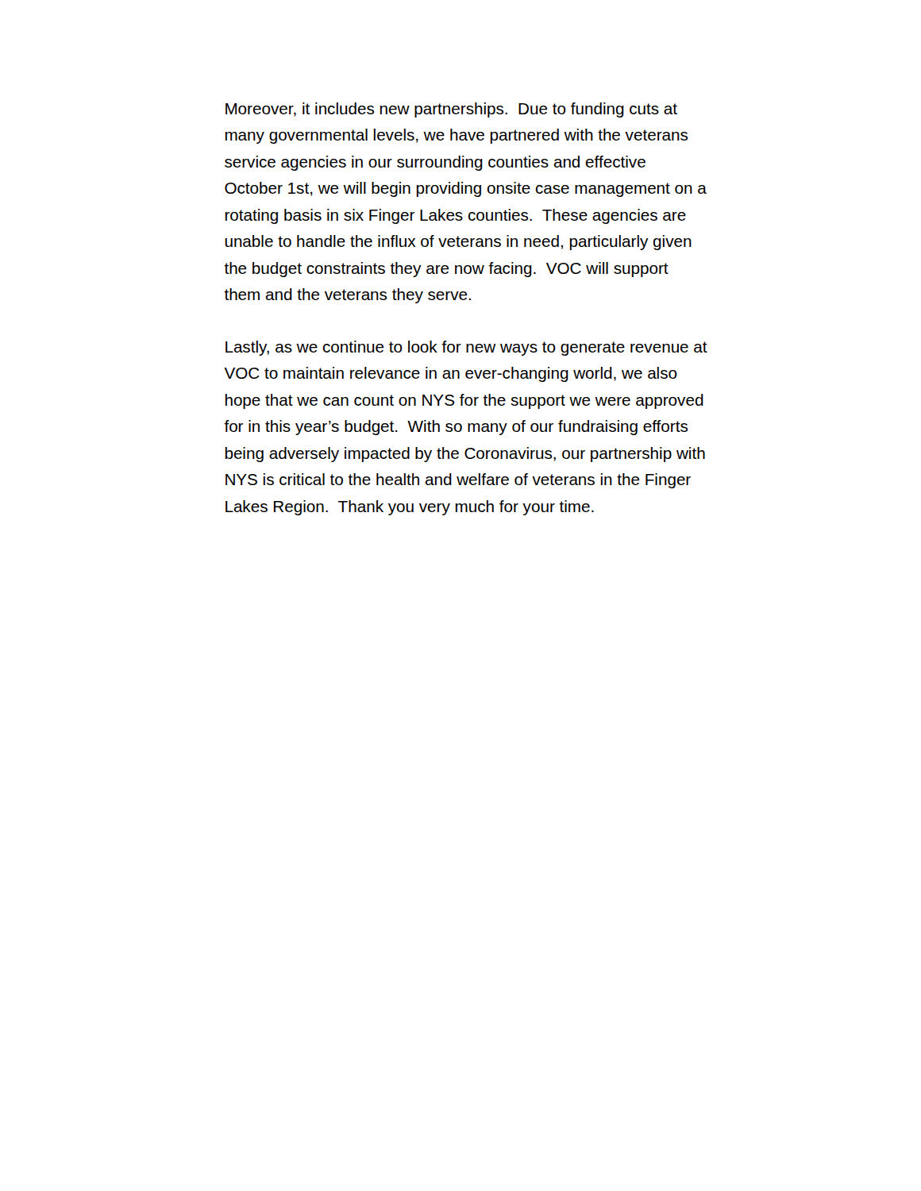Moreover, it includes new partnerships. Due to funding cuts at many governmental levels, we have partnered with the veterans service agencies in our surrounding counties and effective October 1st, we will begin providing onsite case management on a rotating basis in six Finger Lakes counties. These agencies are unable to handle the influx of veterans in need, particularly given the budget constraints they are now facing. VOC will support them and the veterans they serve.
Lastly, as we continue to look for new ways to generate revenue at VOC to maintain relevance in an ever-changing world, we also hope that we can count on NYS for the support we were approved for in this year’s budget. With so many of our fundraising efforts being adversely impacted by the Coronavirus, our partnership with NYS is critical to the health and welfare of veterans in the Finger Lakes Region. Thank you very much for your time.